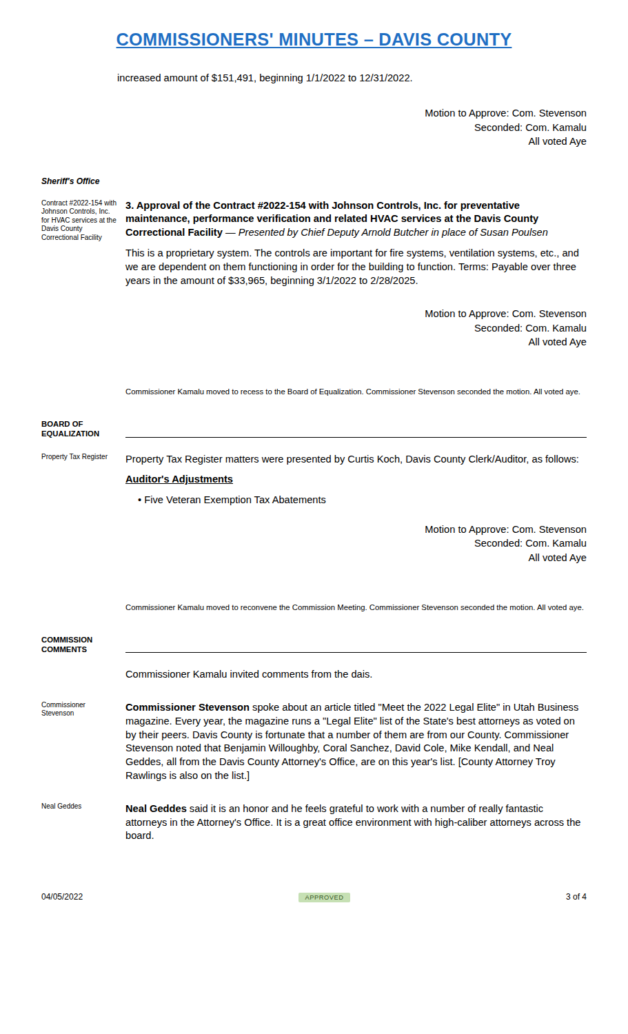COMMISSIONERS' MINUTES – DAVIS COUNTY
increased amount of $151,491, beginning 1/1/2022 to 12/31/2022.
Motion to Approve: Com. Stevenson
Seconded: Com. Kamalu
All voted Aye
Sheriff's Office
Contract #2022-154 with Johnson Controls, Inc. for HVAC services at the Davis County Correctional Facility
3. Approval of the Contract #2022-154 with Johnson Controls, Inc. for preventative maintenance, performance verification and related HVAC services at the Davis County Correctional Facility — Presented by Chief Deputy Arnold Butcher in place of Susan Poulsen
This is a proprietary system. The controls are important for fire systems, ventilation systems, etc., and we are dependent on them functioning in order for the building to function. Terms: Payable over three years in the amount of $33,965, beginning 3/1/2022 to 2/28/2025.
Motion to Approve: Com. Stevenson
Seconded: Com. Kamalu
All voted Aye
Commissioner Kamalu moved to recess to the Board of Equalization. Commissioner Stevenson seconded the motion. All voted aye.
BOARD OF EQUALIZATION
Property Tax Register
Property Tax Register matters were presented by Curtis Koch, Davis County Clerk/Auditor, as follows:
Auditor's Adjustments
Five Veteran Exemption Tax Abatements
Motion to Approve: Com. Stevenson
Seconded: Com. Kamalu
All voted Aye
Commissioner Kamalu moved to reconvene the Commission Meeting. Commissioner Stevenson seconded the motion. All voted aye.
COMMISSION COMMENTS
Commissioner Kamalu invited comments from the dais.
Commissioner Stevenson
Commissioner Stevenson spoke about an article titled "Meet the 2022 Legal Elite" in Utah Business magazine. Every year, the magazine runs a "Legal Elite" list of the State's best attorneys as voted on by their peers. Davis County is fortunate that a number of them are from our County. Commissioner Stevenson noted that Benjamin Willoughby, Coral Sanchez, David Cole, Mike Kendall, and Neal Geddes, all from the Davis County Attorney's Office, are on this year's list. [County Attorney Troy Rawlings is also on the list.]
Neal Geddes
Neal Geddes said it is an honor and he feels grateful to work with a number of really fantastic attorneys in the Attorney's Office. It is a great office environment with high-caliber attorneys across the board.
04/05/2022
APPROVED
3 of 4